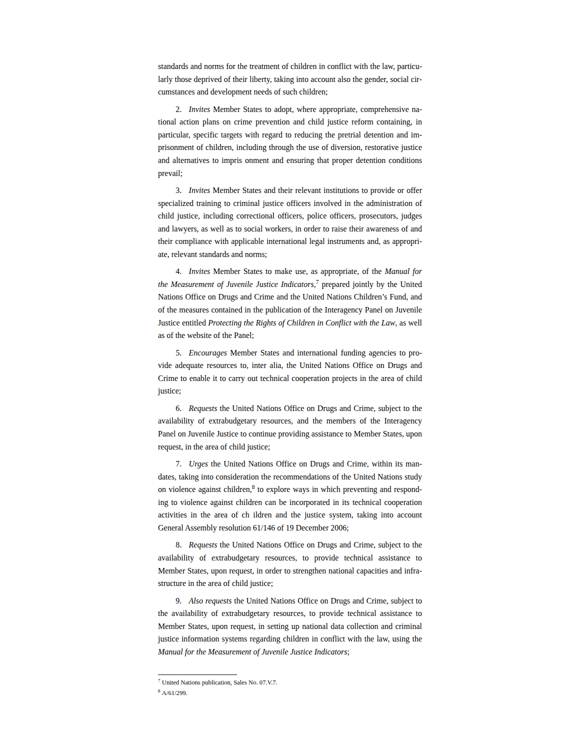standards and norms for the treatment of children in conflict with the law, particularly those deprived of their liberty, taking into account also the gender, social circumstances and development needs of such children;
2. Invites Member States to adopt, where appropriate, comprehensive national action plans on crime prevention and child justice reform containing, in particular, specific targets with regard to reducing the pretrial detention and imprisonment of children, including through the use of diversion, restorative justice and alternatives to impris onment and ensuring that proper detention conditions prevail;
3. Invites Member States and their relevant institutions to provide or offer specialized training to criminal justice officers involved in the administration of child justice, including correctional officers, police officers, prosecutors, judges and lawyers, as well as to social workers, in order to raise their awareness of and their compliance with applicable international legal instruments and, as appropriate, relevant standards and norms;
4. Invites Member States to make use, as appropriate, of the Manual for the Measurement of Juvenile Justice Indicators,7 prepared jointly by the United Nations Office on Drugs and Crime and the United Nations Children’s Fund, and of the measures contained in the publication of the Interagency Panel on Juvenile Justice entitled Protecting the Rights of Children in Conflict with the Law, as well as of the website of the Panel;
5. Encourages Member States and international funding agencies to provide adequate resources to, inter alia, the United Nations Office on Drugs and Crime to enable it to carry out technical cooperation projects in the area of child justice;
6. Requests the United Nations Office on Drugs and Crime, subject to the availability of extrabudgetary resources, and the members of the Interagency Panel on Juvenile Justice to continue providing assistance to Member States, upon request, in the area of child justice;
7. Urges the United Nations Office on Drugs and Crime, within its mandates, taking into consideration the recommendations of the United Nations study on violence against children,8 to explore ways in which preventing and responding to violence against children can be incorporated in its technical cooperation activities in the area of ch ildren and the justice system, taking into account General Assembly resolution 61/146 of 19 December 2006;
8. Requests the United Nations Office on Drugs and Crime, subject to the availability of extrabudgetary resources, to provide technical assistance to Member States, upon request, in order to strengthen national capacities and infrastructure in the area of child justice;
9. Also requests the United Nations Office on Drugs and Crime, subject to the availability of extrabudgetary resources, to provide technical assistance to Member States, upon request, in setting up national data collection and criminal justice information systems regarding children in conflict with the law, using the Manual for the Measurement of Juvenile Justice Indicators;
7United Nations publication, Sales No. 07.V.7.
8A/61/299.